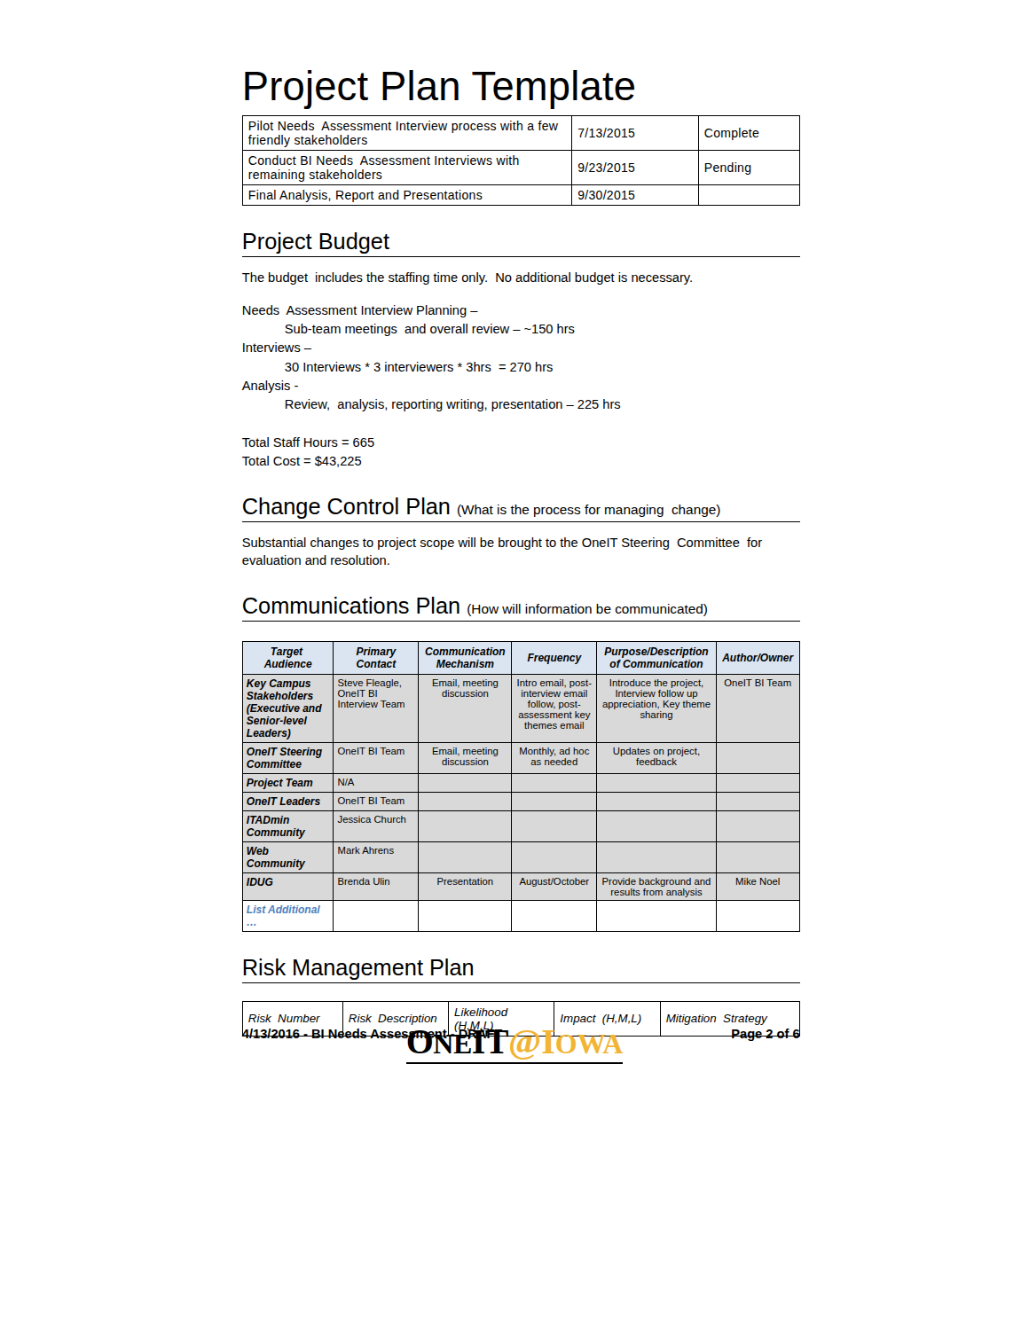Project Plan Template
| Pilot Needs Assessment Interview process with a few friendly stakeholders | 7/13/2015 | Complete |
| Conduct BI Needs Assessment Interviews with remaining stakeholders | 9/23/2015 | Pending |
| Final Analysis, Report and Presentations | 9/30/2015 | |
Project Budget
The budget includes the staffing time only. No additional budget is necessary.
Needs Assessment Interview Planning –
Sub-team meetings and overall review – ~150 hrs
Interviews –
30 Interviews * 3 interviewers * 3hrs = 270 hrs
Analysis -
Review, analysis, reporting writing, presentation – 225 hrs
Total Staff Hours = 665
Total Cost = $43,225
Change Control Plan (What is the process for managing change)
Substantial changes to project scope will be brought to the OneIT Steering Committee for evaluation and resolution.
Communications Plan (How will information be communicated)
| Target Audience | Primary Contact | Communication Mechanism | Frequency | Purpose/Description of Communication | Author/Owner |
| --- | --- | --- | --- | --- | --- |
| Key Campus Stakeholders (Executive and Senior-level Leaders) | Steve Fleagle, OneIT BI Interview Team | Email, meeting discussion | Intro email, post-interview email follow, post-assessment key themes email | Introduce the project, Interview follow up appreciation, Key theme sharing | OneIT BI Team |
| OneIT Steering Committee | OneIT BI Team | Email, meeting discussion | Monthly, ad hoc as needed | Updates on project, feedback | |
| Project Team | N/A | | | | |
| OneIT Leaders | OneIT BI Team | | | | |
| ITADmin Community | Jessica Church | | | | |
| Web Community | Mark Ahrens | | | | |
| IDUG | Brenda Ulin | Presentation | August/October | Provide background and results from analysis | Mike Noel |
| List Additional … | | | | | |
Risk Management Plan
| Risk Number | Risk Description | Likelihood (H,M,L) | Impact (H,M,L) | Mitigation Strategy |
| --- | --- | --- | --- | --- |
4/13/2016 - BI Needs Assessment - DRAFT Page 2 of 6
ONE IT@IOWA